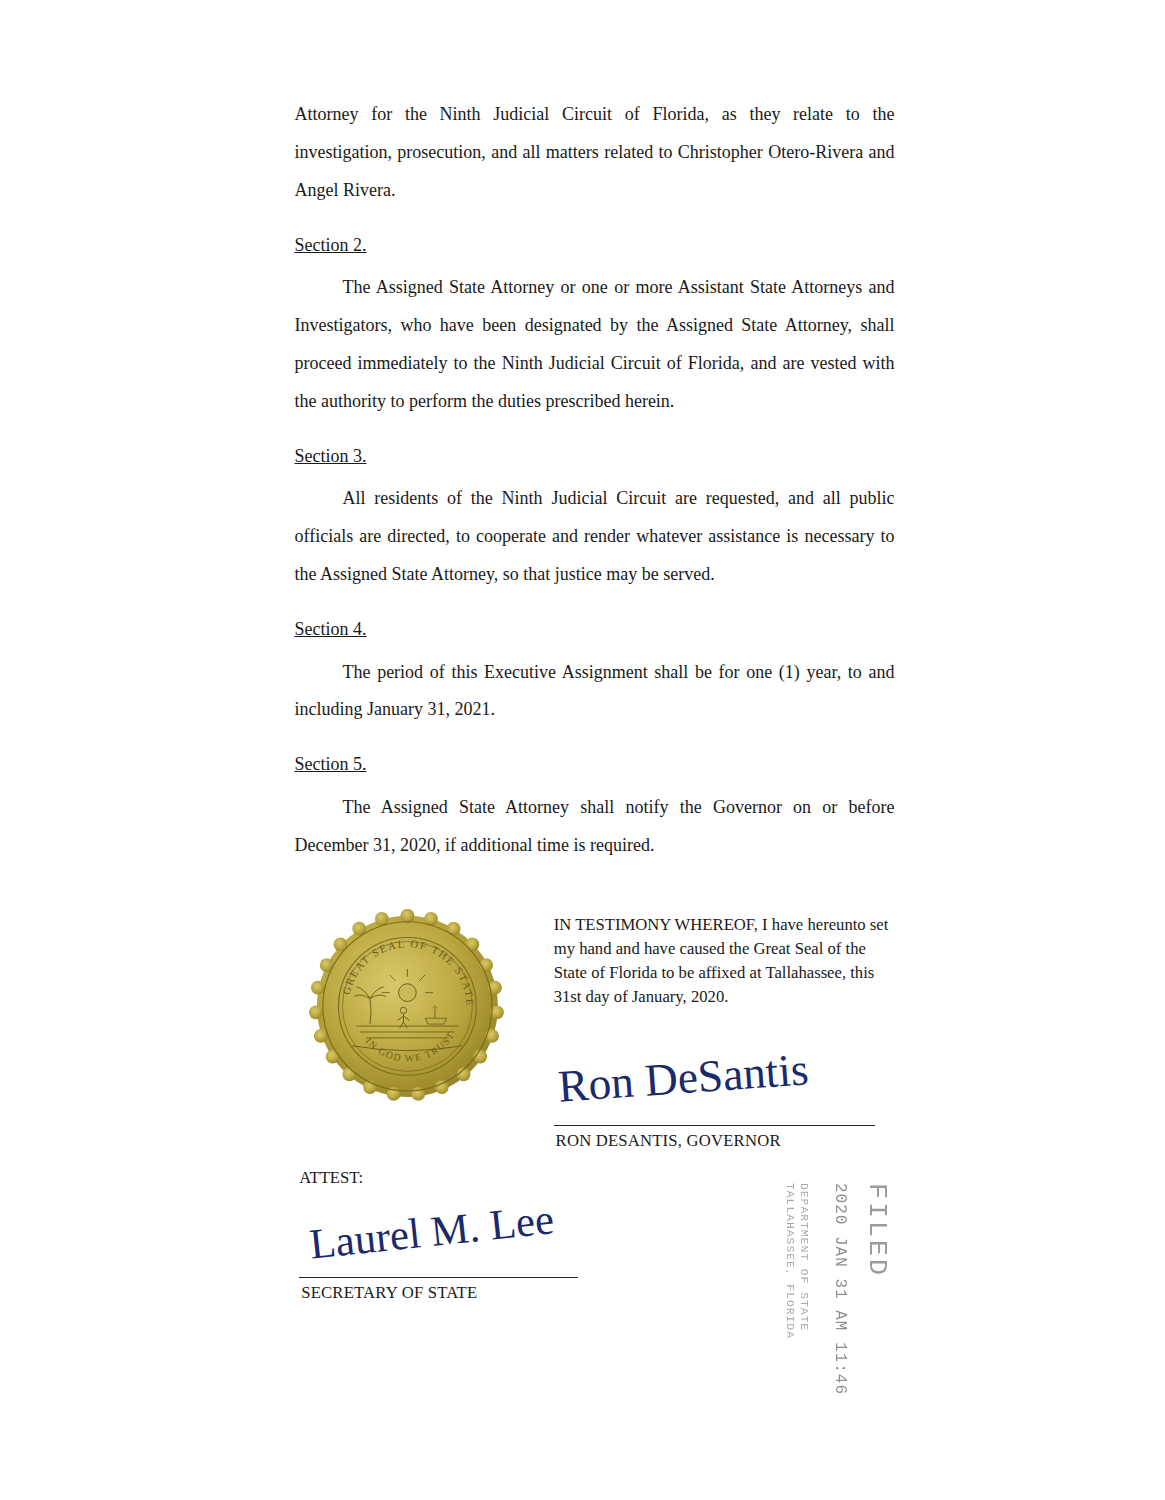Attorney for the Ninth Judicial Circuit of Florida, as they relate to the investigation, prosecution, and all matters related to Christopher Otero-Rivera and Angel Rivera.
Section 2.
The Assigned State Attorney or one or more Assistant State Attorneys and Investigators, who have been designated by the Assigned State Attorney, shall proceed immediately to the Ninth Judicial Circuit of Florida, and are vested with the authority to perform the duties prescribed herein.
Section 3.
All residents of the Ninth Judicial Circuit are requested, and all public officials are directed, to cooperate and render whatever assistance is necessary to the Assigned State Attorney, so that justice may be served.
Section 4.
The period of this Executive Assignment shall be for one (1) year, to and including January 31, 2021.
Section 5.
The Assigned State Attorney shall notify the Governor on or before December 31, 2020, if additional time is required.
GREAT SEAL OF THE STATE OF FLORIDA IN GOD WE TRUST
IN TESTIMONY WHEREOF, I have hereunto set my hand and have caused the Great Seal of the State of Florida to be affixed at Tallahassee, this 31st day of January, 2020.
Ron DeSantis RON DESANTIS, GOVERNOR
ATTEST:
Laurel M. Lee SECRETARY OF STATE
FILED 2020 JAN 31 AM 11:46 DEPARTMENT OF STATE
TALLAHASSEE, FLORIDA